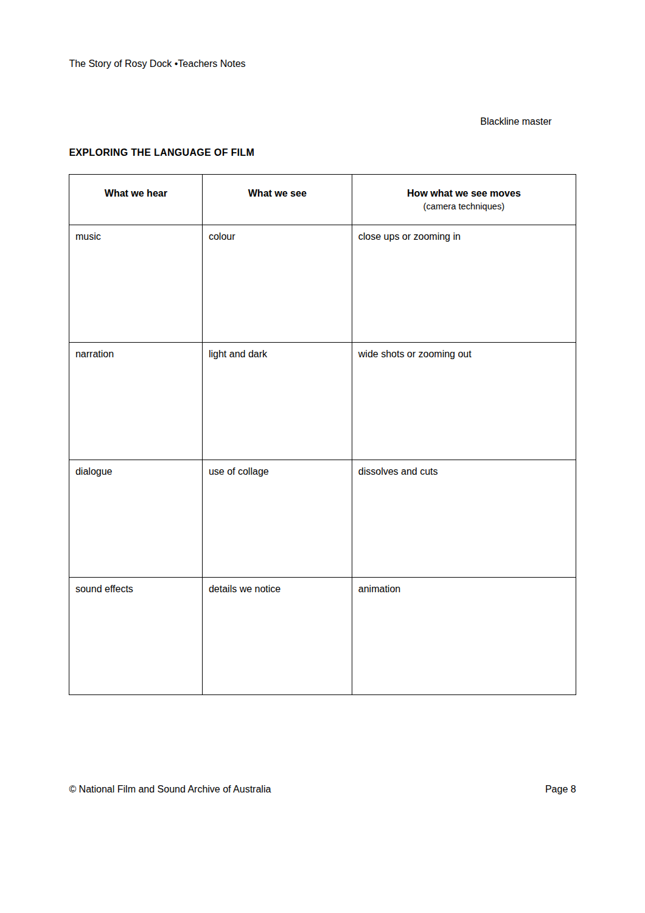The Story of Rosy Dock •Teachers Notes
Blackline master
Exploring the Language of Film
| What we hear | What we see | How what we see moves (camera techniques) |
| --- | --- | --- |
| music | colour | close ups or zooming in |
| narration | light and dark | wide shots or zooming out |
| dialogue | use of collage | dissolves and cuts |
| sound effects | details we notice | animation |
© National Film and Sound Archive of Australia Page 8